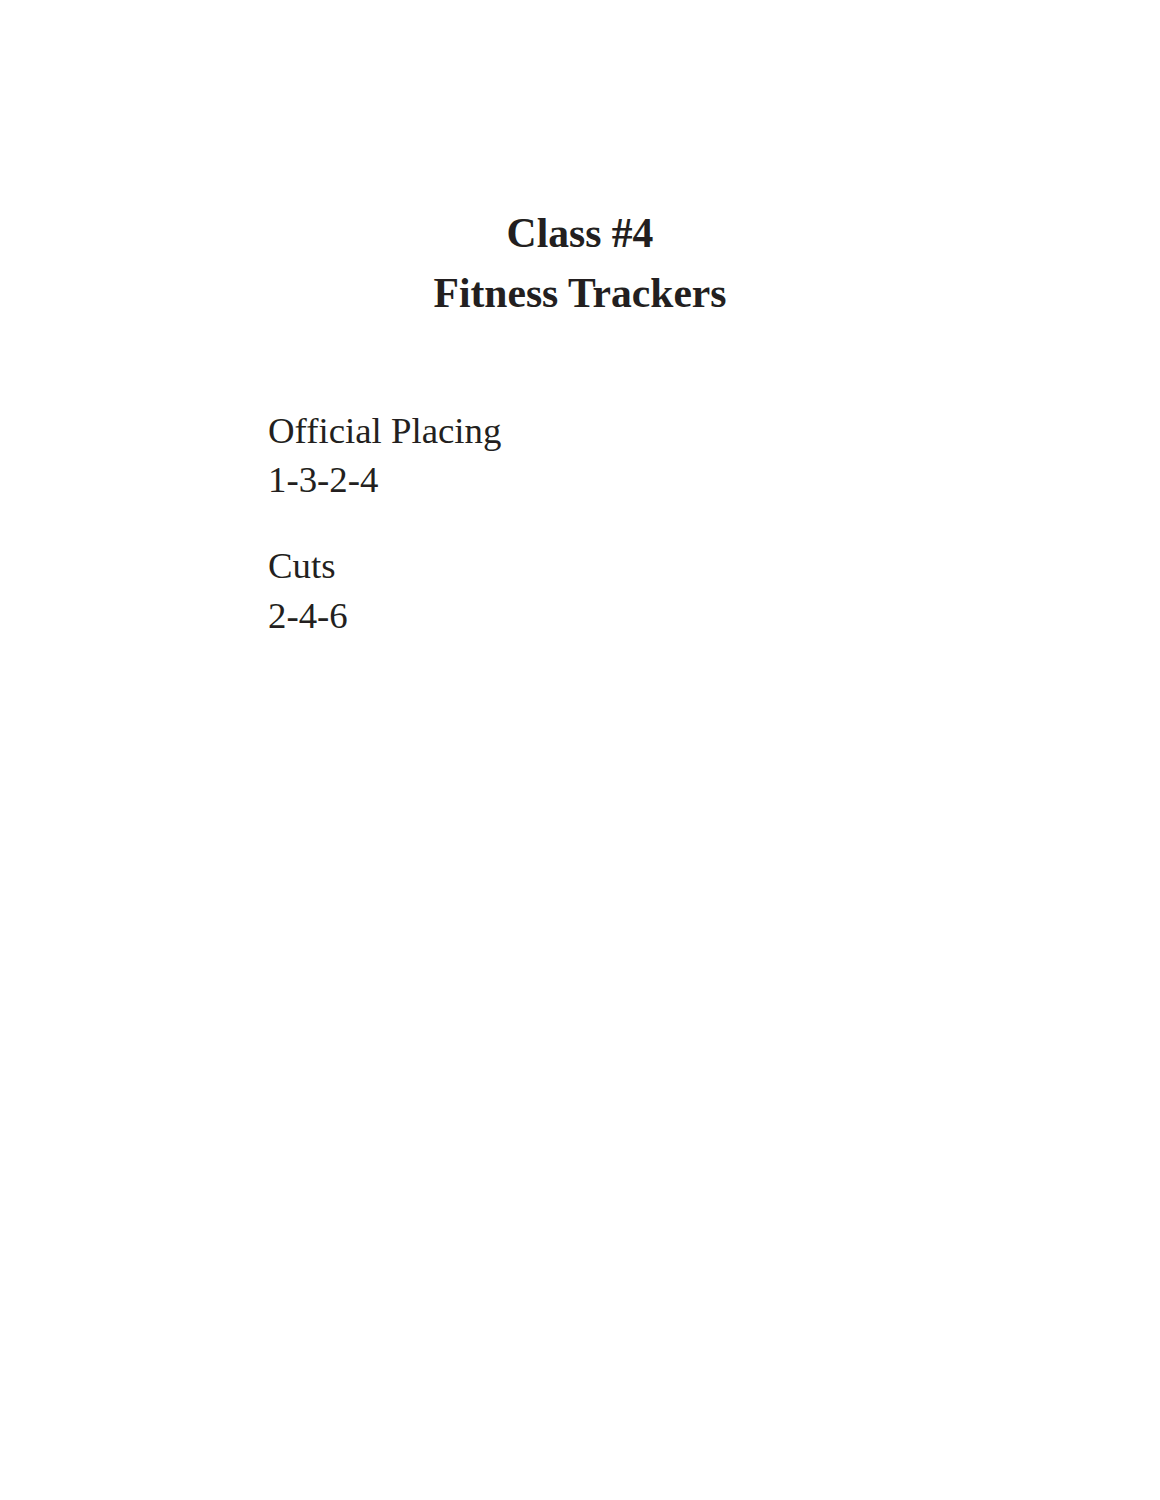Class #4
Fitness Trackers
Official Placing
1-3-2-4
Cuts
2-4-6